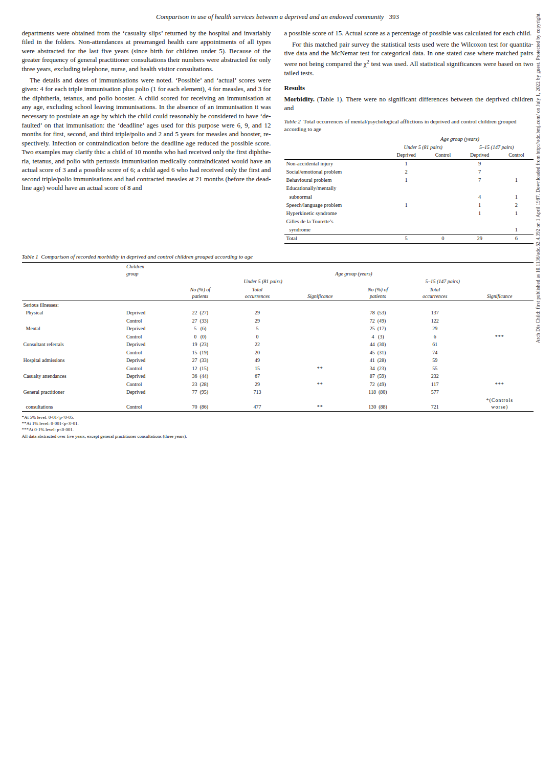Arch Dis Child: first published as 10.1136/adc.62.4.392 on 1 April 1987. Downloaded from http://adc.bmj.com/ on July 1, 2022 by guest. Protected by copyright.
Comparison in use of health services between a deprived and an endowed community393
departments were obtained from the ‘casualty slips’ returned by the hospital and invariably filed in the folders. Non-attendances at prearranged health care appointments of all types were abstracted for the last five years (since birth for children under 5). Because of the greater frequency of general practitioner consultations their numbers were abstracted for only three years, excluding telephone, nurse, and health visitor consultations.
The details and dates of immunisations were noted. ‘Possible’ and ‘actual’ scores were given: 4 for each triple immunisation plus polio (1 for each element), 4 for measles, and 3 for the diphtheria, tetanus, and polio booster. A child scored for receiving an immunisation at any age, excluding school leaving immunisations. In the absence of an immunisation it was necessary to postulate an age by which the child could reasonably be considered to have ‘defaulted’ on that immunisation: the ‘deadline’ ages used for this purpose were 6, 9, and 12 months for first, second, and third triple/polio and 2 and 5 years for measles and booster, respectively. Infection or contraindication before the deadline age reduced the possible score. Two examples may clarify this: a child of 10 months who had received only the first diphtheria, tetanus, and polio with pertussis immunisation medically contraindicated would have an actual score of 3 and a possible score of 6; a child aged 6 who had received only the first and second triple/polio immunisations and had contracted measles at 21 months (before the deadline age) would have an actual score of 8 and
a possible score of 15. Actual score as a percentage of possible was calculated for each child.
For this matched pair survey the statistical tests used were the Wilcoxon test for quantitative data and the McNemar test for categorical data. In one stated case where matched pairs were not being compared the χ2 test was used. All statistical significances were based on two tailed tests.
Results
Morbidity. (Table 1). There were no significant differences between the deprived children and
Table 2 Total occurrences of mental/psychological afflictions in deprived and control children grouped according to age
| | Age group (years) |
| | Under 5 (81 pairs) | 5–15 (147 pairs) |
| | Deprived | Control | Deprived | Control |
| Non-accidental injury | 1 | | 9 | |
| Social/emotional problem | 2 | | 7 | |
| Behavioural problem | 1 | | 7 | 1 |
| Educationally/mentally | | | | |
| subnormal | | | 4 | 1 |
| Speech/language problem | 1 | | 1 | 2 |
| Hyperkinetic syndrome | | | 1 | 1 |
| Gilles de la Tourette’s | | | | |
| syndrome | | | | 1 |
| Total | 5 | 0 | 29 | 6 |
Table 1 Comparison of recorded morbidity in deprived and control children grouped according to age
| | Children group | Age group (years) |
| | | Under 5 (81 pairs) | 5–15 (147 pairs) |
| | | No (%) of patients | Total occurrences | Significance | No (%) of patients | Total occurrences | Significance |
| Serious illnesses: | | | | | | | |
| Physical | Deprived | 22 (27) | 29 | | 78 (53) | 137 | |
| | Control | 27 (33) | 29 | | 72 (49) | 122 | |
| Mental | Deprived | 5 (6) | 5 | | 25 (17) | 29 | |
| | Control | 0 (0) | 0 | | 4 (3) | 6 | *** |
| Consultant referrals | Deprived | 19 (23) | 22 | | 44 (30) | 61 | |
| | Control | 15 (19) | 20 | | 45 (31) | 74 | |
| Hospital admissions | Deprived | 27 (33) | 49 | | 41 (28) | 59 | |
| | Control | 12 (15) | 15 | ** | 34 (23) | 55 | |
| Casualty attendances | Deprived | 36 (44) | 67 | | 87 (59) | 232 | |
| | Control | 23 (28) | 29 | ** | 72 (49) | 117 | *** |
| General practitioner | Deprived | 77 (95) | 713 | | 118 (80) | 577 | |
| consultations | Control | 70 (86) | 477 | ** | 130 (88) | 721 | *(Controls worse) |
*At 5% level: 0·01<p<0·05.
**At 1% level: 0·001<p<0·01.
***At 0·1% level: p<0·001.
All data abstracted over five years, except general practitioner consultations (three years).